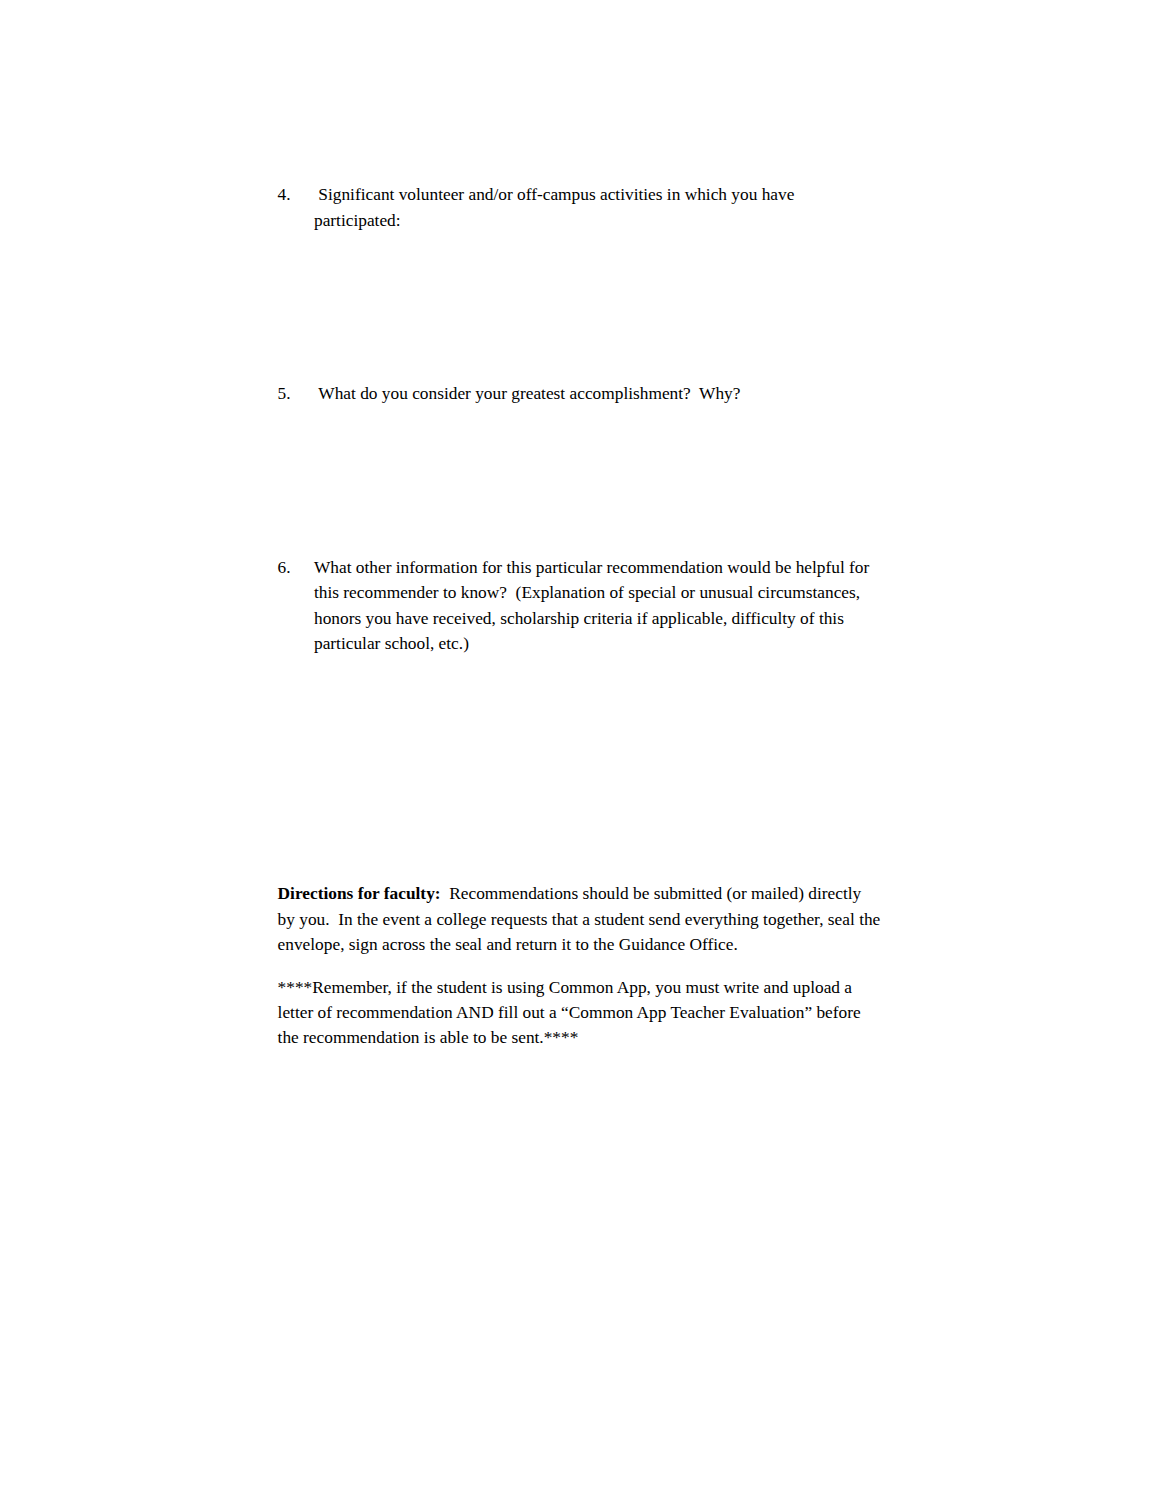4. Significant volunteer and/or off-campus activities in which you have participated:
5. What do you consider your greatest accomplishment? Why?
6. What other information for this particular recommendation would be helpful for this recommender to know? (Explanation of special or unusual circumstances, honors you have received, scholarship criteria if applicable, difficulty of this particular school, etc.)
Directions for faculty: Recommendations should be submitted (or mailed) directly by you. In the event a college requests that a student send everything together, seal the envelope, sign across the seal and return it to the Guidance Office.
****Remember, if the student is using Common App, you must write and upload a letter of recommendation AND fill out a “Common App Teacher Evaluation” before the recommendation is able to be sent.****